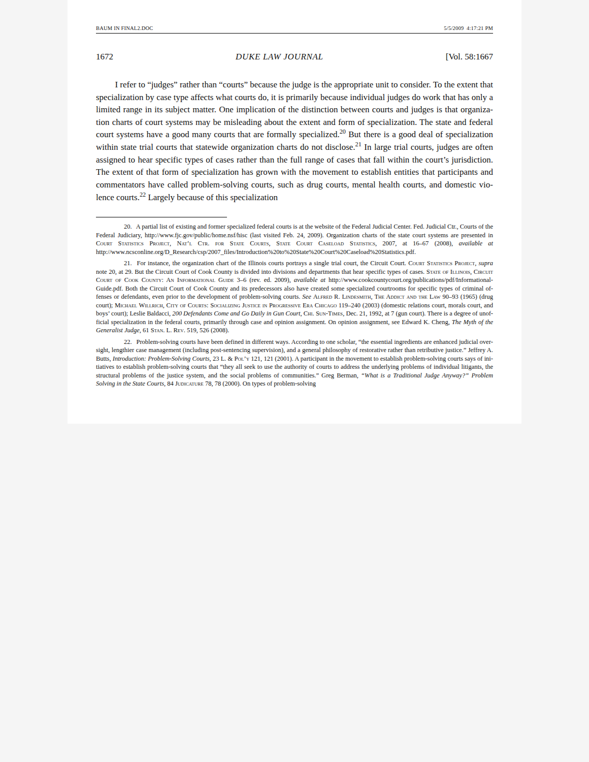Baum in Final2.doc 5/5/2009 4:17:21 PM
1672 DUKE LAW JOURNAL [Vol. 58:1667
I refer to “judges” rather than “courts” because the judge is the appropriate unit to consider. To the extent that specialization by case type affects what courts do, it is primarily because individual judges do work that has only a limited range in its subject matter. One implication of the distinction between courts and judges is that organization charts of court systems may be misleading about the extent and form of specialization. The state and federal court systems have a good many courts that are formally specialized.20 But there is a good deal of specialization within state trial courts that statewide organization charts do not disclose.21 In large trial courts, judges are often assigned to hear specific types of cases rather than the full range of cases that fall within the court’s jurisdiction. The extent of that form of specialization has grown with the movement to establish entities that participants and commentators have called problem-solving courts, such as drug courts, mental health courts, and domestic violence courts.22 Largely because of this specialization
20. A partial list of existing and former specialized federal courts is at the website of the Federal Judicial Center. Fed. Judicial Ctr., Courts of the Federal Judiciary, http://www.fjc.gov/public/home.nsf/hisc (last visited Feb. 24, 2009). Organization charts of the state court systems are presented in Court Statistics Project, Nat’l Ctr. for State Courts, State Court Caseload Statistics, 2007, at 16–67 (2008), available at http://www.ncsconline.org/D_Research/csp/2007_files/Introduction%20to%20State%20Court%20Caseload%20Statistics.pdf.
21. For instance, the organization chart of the Illinois courts portrays a single trial court, the Circuit Court. Court Statistics Project, supra note 20, at 29. But the Circuit Court of Cook County is divided into divisions and departments that hear specific types of cases. State of Illinois, Circuit Court of Cook County: An Informational Guide 3–6 (rev. ed. 2009), available at http://www.cookcountycourt.org/publications/pdf/Informational-Guide.pdf. Both the Circuit Court of Cook County and its predecessors also have created some specialized courtrooms for specific types of criminal offenses or defendants, even prior to the development of problem-solving courts. See Alfred R. Lindesmith, The Addict and the Law 90–93 (1965) (drug court); Michael Willrich, City of Courts: Socializing Justice in Progressive Era Chicago 119–240 (2003) (domestic relations court, morals court, and boys’ court); Leslie Baldacci, 200 Defendants Come and Go Daily in Gun Court, Chi. Sun-Times, Dec. 21, 1992, at 7 (gun court). There is a degree of unofficial specialization in the federal courts, primarily through case and opinion assignment. On opinion assignment, see Edward K. Cheng, The Myth of the Generalist Judge, 61 Stan. L. Rev. 519, 526 (2008).
22. Problem-solving courts have been defined in different ways. According to one scholar, “the essential ingredients are enhanced judicial oversight, lengthier case management (including post-sentencing supervision), and a general philosophy of restorative rather than retributive justice.” Jeffrey A. Butts, Introduction: Problem-Solving Courts, 23 L. & Pol’y 121, 121 (2001). A participant in the movement to establish problem-solving courts says of initiatives to establish problem-solving courts that “they all seek to use the authority of courts to address the underlying problems of individual litigants, the structural problems of the justice system, and the social problems of communities.” Greg Berman, “What is a Traditional Judge Anyway?” Problem Solving in the State Courts, 84 Judicature 78, 78 (2000). On types of problem-solving